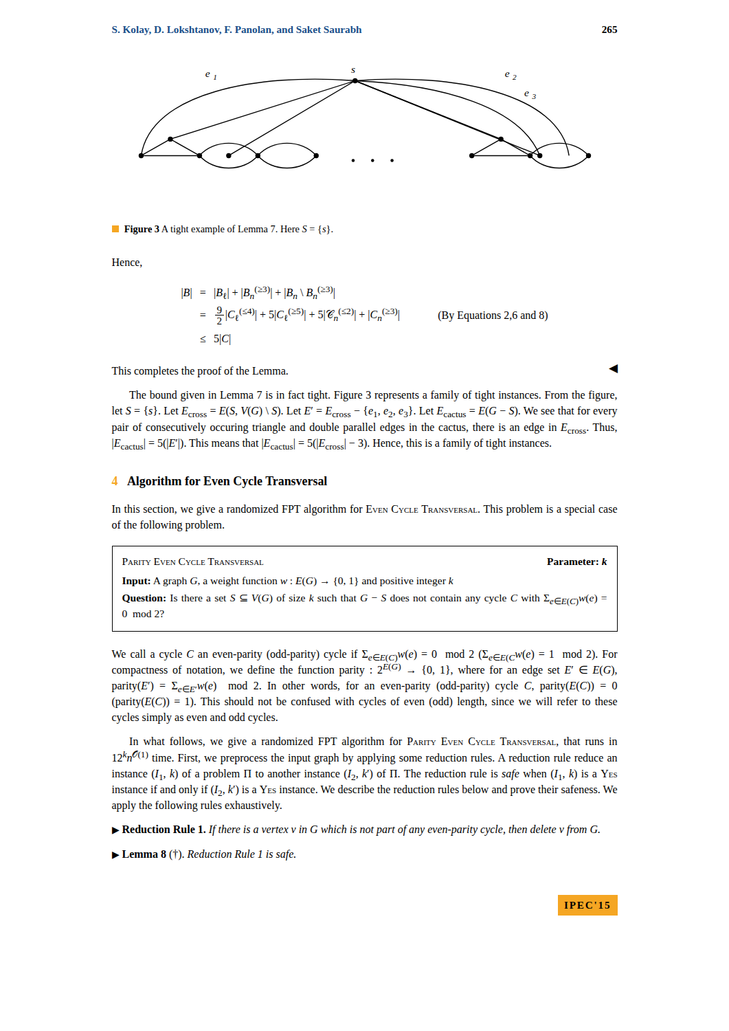S. Kolay, D. Lokshtanov, F. Panolan, and Saket Saurabh 265
s e1 e2 e3
Figure 3 A tight example of Lemma 7. Here S = {s}.
Hence,
| / B / | = | / B ℓ / + / B n (≥3) / + / B n \ B n (≥3) / | |
| | = | 9 2 / C ℓ (≤4) / + 5/ C ℓ (≥5) / + 5/𝒞 n (≤2) / + / C n (≥3) / | (By Equations 2,6 and 8) |
| | ≤ | 5/ C / | |
This completes the proof of the Lemma. ◀
The bound given in Lemma 7 is in fact tight. Figure 3 represents a family of tight instances. From the figure, let S = {s}. Let Ecross = E(S, V(G) \ S). Let E′ = Ecross − {e1, e2, e3}. Let Ecactus = E(G − S). We see that for every pair of consecutively occuring triangle and double parallel edges in the cactus, there is an edge in Ecross. Thus, |Ecactus| = 5(|E′|). This means that |Ecactus| = 5(|Ecross| − 3). Hence, this is a family of tight instances.
4 Algorithm for Even Cycle Transversal
In this section, we give a randomized FPT algorithm for Even Cycle Transversal. This problem is a special case of the following problem.
Parity Even Cycle Transversal Parameter: k
Input: A graph G, a weight function w : E(G) → {0, 1} and positive integer k
Question: Is there a set S ⊆ V(G) of size k such that G − S does not contain any cycle C with Σe∈E(C)w(e) = 0 mod 2?
We call a cycle C an even-parity (odd-parity) cycle if Σe∈E(C)w(e) = 0 mod 2 (Σe∈E(Cw(e) = 1 mod 2). For compactness of notation, we define the function parity : 2E(G) → {0, 1}, where for an edge set E′ ∈ E(G), parity(E′) = Σe∈E′w(e) mod 2. In other words, for an even-parity (odd-parity) cycle C, parity(E(C)) = 0 (parity(E(C)) = 1). This should not be confused with cycles of even (odd) length, since we will refer to these cycles simply as even and odd cycles.
In what follows, we give a randomized FPT algorithm for Parity Even Cycle Transversal, that runs in 12kn𝒪(1) time. First, we preprocess the input graph by applying some reduction rules. A reduction rule reduce an instance (I1, k) of a problem Π to another instance (I2, k′) of Π. The reduction rule is safe when (I1, k) is a Yes instance if and only if (I2, k′) is a Yes instance. We describe the reduction rules below and prove their safeness. We apply the following rules exhaustively.
▶ Reduction Rule 1. If there is a vertex v in G which is not part of any even-parity cycle, then delete v from G.
▶ Lemma 8 (†). Reduction Rule 1 is safe.
IPEC'15